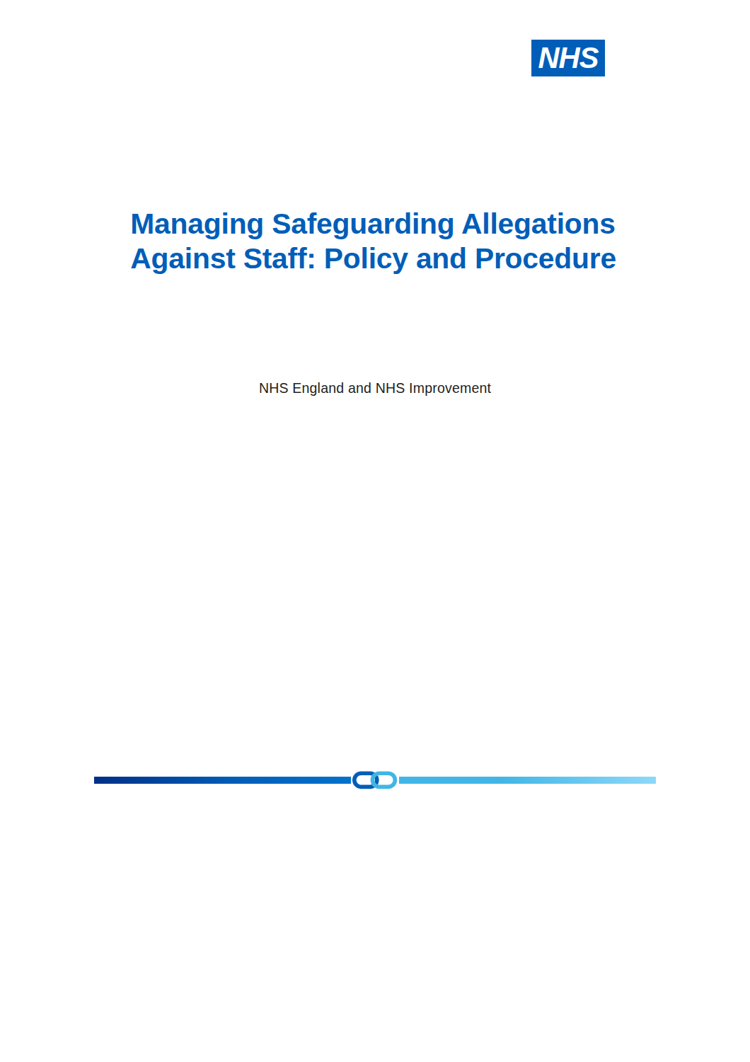NHS
Managing Safeguarding Allegations Against Staff: Policy and Procedure
NHS England and NHS Improvement